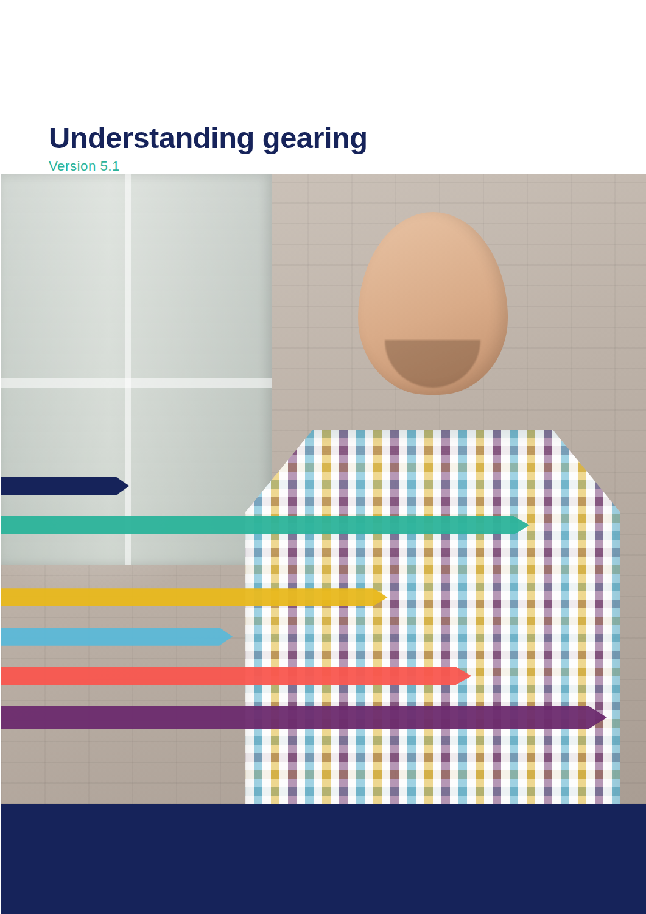Understanding gearing
Version 5.1